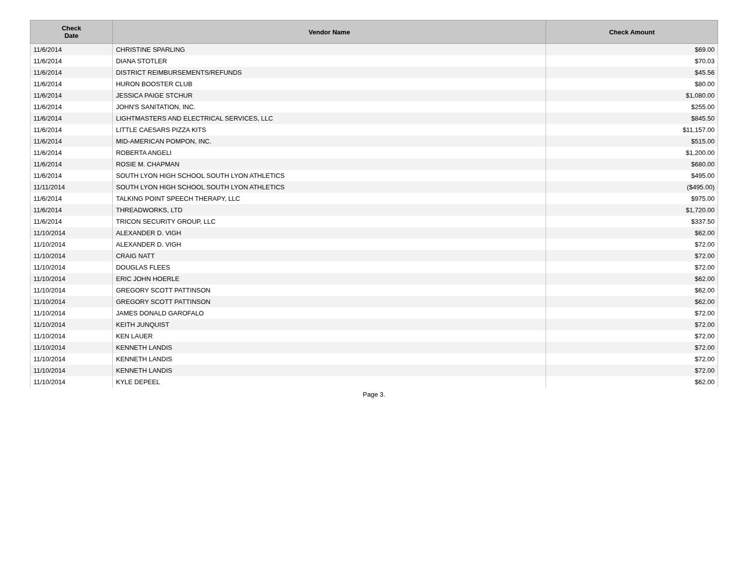| Check Date | Vendor Name | Check Amount |
| --- | --- | --- |
| 11/6/2014 | CHRISTINE SPARLING | $69.00 |
| 11/6/2014 | DIANA STOTLER | $70.03 |
| 11/6/2014 | DISTRICT REIMBURSEMENTS/REFUNDS | $45.56 |
| 11/6/2014 | HURON BOOSTER CLUB | $80.00 |
| 11/6/2014 | JESSICA PAIGE STCHUR | $1,080.00 |
| 11/6/2014 | JOHN'S SANITATION, INC. | $255.00 |
| 11/6/2014 | LIGHTMASTERS AND ELECTRICAL SERVICES, LLC | $845.50 |
| 11/6/2014 | LITTLE CAESARS PIZZA KITS | $11,157.00 |
| 11/6/2014 | MID-AMERICAN POMPON, INC. | $515.00 |
| 11/6/2014 | ROBERTA ANGELI | $1,200.00 |
| 11/6/2014 | ROSIE M. CHAPMAN | $680.00 |
| 11/6/2014 | SOUTH LYON HIGH SCHOOL SOUTH LYON ATHLETICS | $495.00 |
| 11/11/2014 | SOUTH LYON HIGH SCHOOL SOUTH LYON ATHLETICS | ($495.00) |
| 11/6/2014 | TALKING POINT SPEECH THERAPY, LLC | $975.00 |
| 11/6/2014 | THREADWORKS, LTD | $1,720.00 |
| 11/6/2014 | TRICON SECURITY GROUP, LLC | $337.50 |
| 11/10/2014 | ALEXANDER D. VIGH | $62.00 |
| 11/10/2014 | ALEXANDER D. VIGH | $72.00 |
| 11/10/2014 | CRAIG NATT | $72.00 |
| 11/10/2014 | DOUGLAS FLEES | $72.00 |
| 11/10/2014 | ERIC JOHN HOERLE | $62.00 |
| 11/10/2014 | GREGORY SCOTT PATTINSON | $62.00 |
| 11/10/2014 | GREGORY SCOTT PATTINSON | $62.00 |
| 11/10/2014 | JAMES DONALD GAROFALO | $72.00 |
| 11/10/2014 | KEITH JUNQUIST | $72.00 |
| 11/10/2014 | KEN LAUER | $72.00 |
| 11/10/2014 | KENNETH LANDIS | $72.00 |
| 11/10/2014 | KENNETH LANDIS | $72.00 |
| 11/10/2014 | KENNETH LANDIS | $72.00 |
| 11/10/2014 | KYLE DEPEEL | $62.00 |
Page 3.